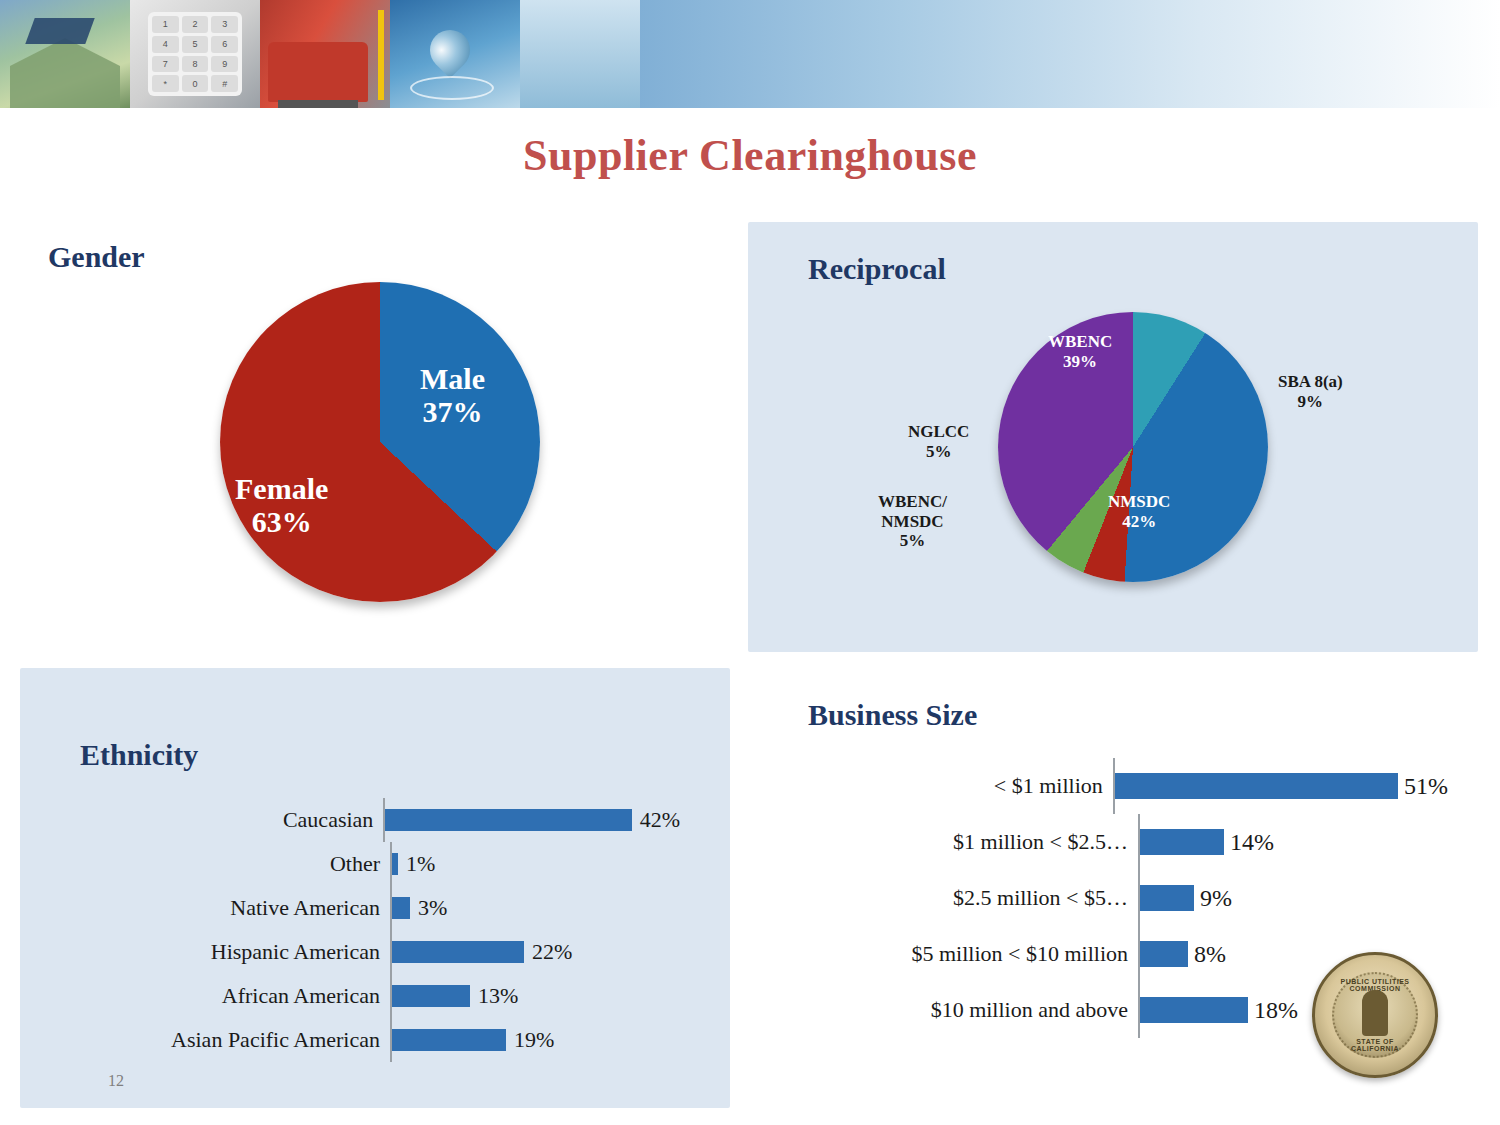123 456 789 *0#
Supplier Clearinghouse
Gender
Male
37%
Female
63%
Reciprocal
WBENC
39%
SBA 8(a)
9%
NMSDC
42%
WBENC/
NMSDC
5%
NGLCC
5%
Ethnicity
Caucasian
42%
Other
1%
Native American
3%
Hispanic American
22%
African American
13%
Asian Pacific American
19%
12
Business Size
< $1 million
51%
$1 million < $2.5…
14%
$2.5 million < $5…
9%
$5 million < $10 million
8%
$10 million and above
18%
PUBLIC UTILITIES COMMISSION
STATE OF CALIFORNIA